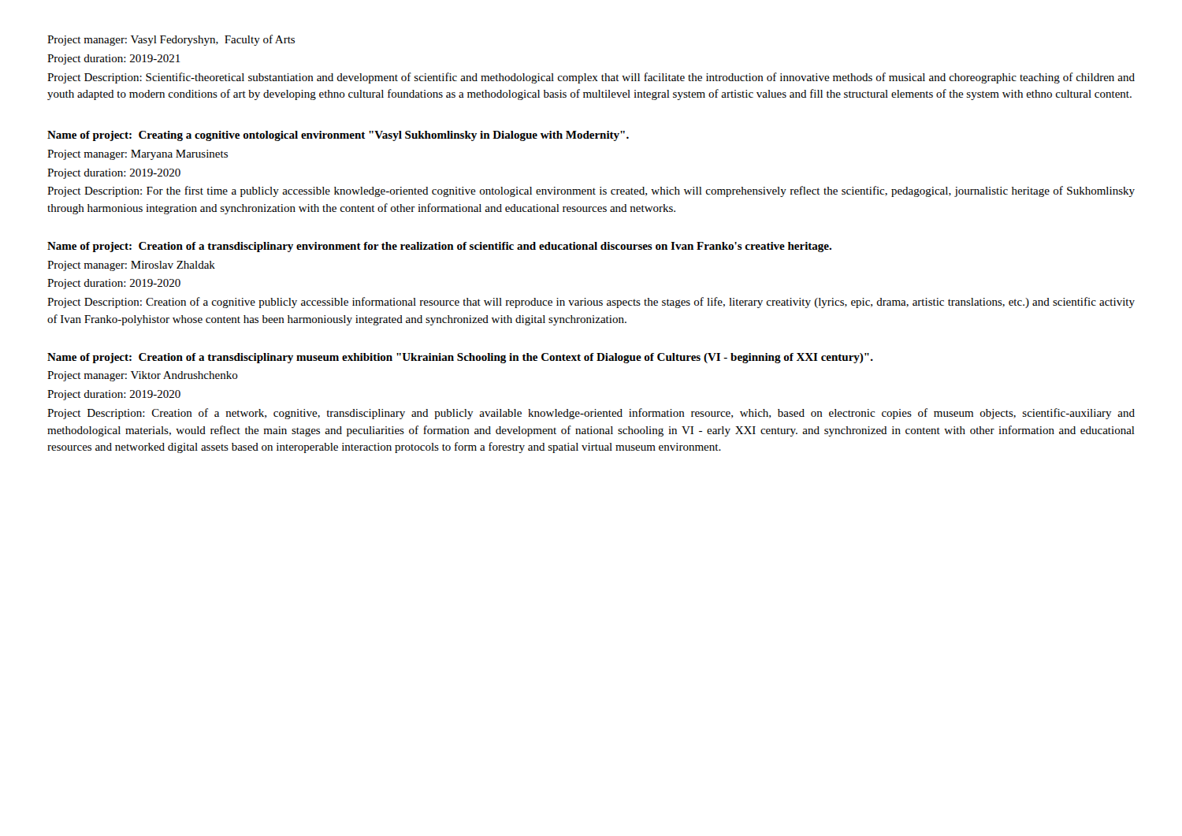Project manager: Vasyl Fedoryshyn, Faculty of Arts
Project duration: 2019-2021
Project Description: Scientific-theoretical substantiation and development of scientific and methodological complex that will facilitate the introduction of innovative methods of musical and choreographic teaching of children and youth adapted to modern conditions of art by developing ethno cultural foundations as a methodological basis of multilevel integral system of artistic values and fill the structural elements of the system with ethno cultural content.
Name of project: Creating a cognitive ontological environment "Vasyl Sukhomlinsky in Dialogue with Modernity".
Project manager: Maryana Marusinets
Project duration: 2019-2020
Project Description: For the first time a publicly accessible knowledge-oriented cognitive ontological environment is created, which will comprehensively reflect the scientific, pedagogical, journalistic heritage of Sukhomlinsky through harmonious integration and synchronization with the content of other informational and educational resources and networks.
Name of project: Creation of a transdisciplinary environment for the realization of scientific and educational discourses on Ivan Franko's creative heritage.
Project manager: Miroslav Zhaldak
Project duration: 2019-2020
Project Description: Creation of a cognitive publicly accessible informational resource that will reproduce in various aspects the stages of life, literary creativity (lyrics, epic, drama, artistic translations, etc.) and scientific activity of Ivan Franko-polyhistor whose content has been harmoniously integrated and synchronized with digital synchronization.
Name of project: Creation of a transdisciplinary museum exhibition "Ukrainian Schooling in the Context of Dialogue of Cultures (VI - beginning of XXI century)".
Project manager: Viktor Andrushchenko
Project duration: 2019-2020
Project Description: Creation of a network, cognitive, transdisciplinary and publicly available knowledge-oriented information resource, which, based on electronic copies of museum objects, scientific-auxiliary and methodological materials, would reflect the main stages and peculiarities of formation and development of national schooling in VI - early XXI century. and synchronized in content with other information and educational resources and networked digital assets based on interoperable interaction protocols to form a forestry and spatial virtual museum environment.